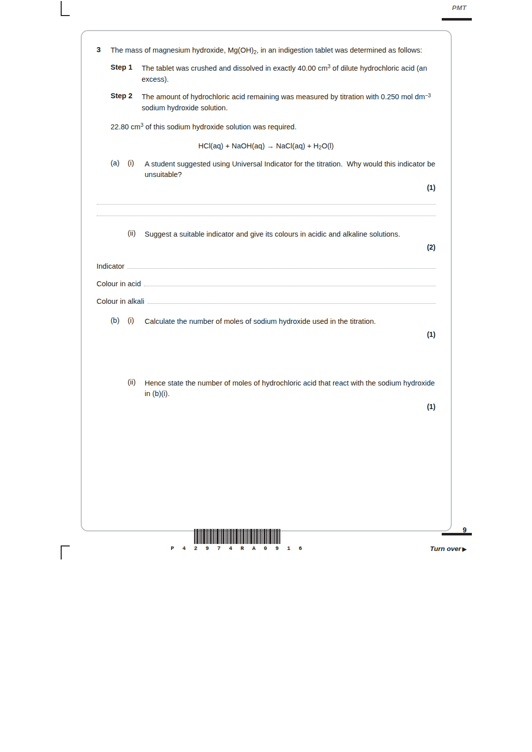PMT
3
The mass of magnesium hydroxide, Mg(OH)2, in an indigestion tablet was determined as follows:
Step 1
The tablet was crushed and dissolved in exactly 40.00 cm3 of dilute hydrochloric acid (an excess).
Step 2
The amount of hydrochloric acid remaining was measured by titration with 0.250 mol dm−3 sodium hydroxide solution.
22.80 cm3 of this sodium hydroxide solution was required.
HCl(aq) + NaOH(aq) → NaCl(aq) + H2O(l)
(a)
(i)
A student suggested using Universal Indicator for the titration. Why would this indicator be unsuitable?
(1)
(ii)
Suggest a suitable indicator and give its colours in acidic and alkaline solutions.
(2)
Indicator
Colour in acid
Colour in alkali
(b)
(i)
Calculate the number of moles of sodium hydroxide used in the titration.
(1)
(ii)
Hence state the number of moles of hydrochloric acid that react with the sodium hydroxide in (b)(i).
(1)
P 4 2 9 7 4 R A 0 9 1 6
9
Turn over